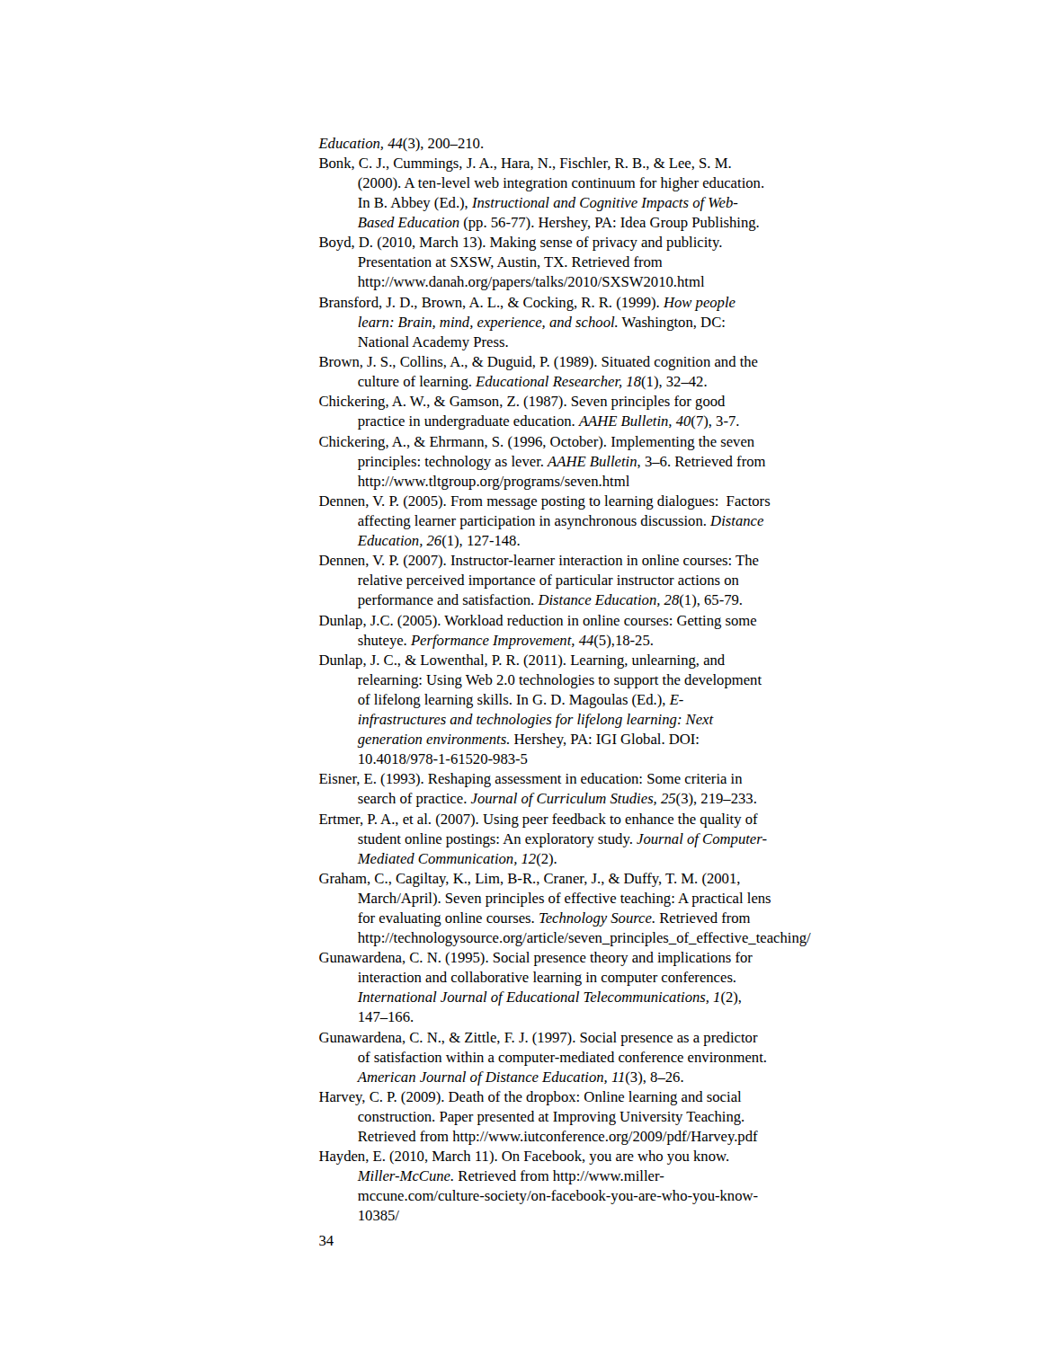Education, 44(3), 200–210.
Bonk, C. J., Cummings, J. A., Hara, N., Fischler, R. B., & Lee, S. M. (2000). A ten-level web integration continuum for higher education. In B. Abbey (Ed.), Instructional and Cognitive Impacts of Web-Based Education (pp. 56-77). Hershey, PA: Idea Group Publishing.
Boyd, D. (2010, March 13). Making sense of privacy and publicity. Presentation at SXSW, Austin, TX. Retrieved from http://www.danah.org/papers/talks/2010/SXSW2010.html
Bransford, J. D., Brown, A. L., & Cocking, R. R. (1999). How people learn: Brain, mind, experience, and school. Washington, DC: National Academy Press.
Brown, J. S., Collins, A., & Duguid, P. (1989). Situated cognition and the culture of learning. Educational Researcher, 18(1), 32–42.
Chickering, A. W., & Gamson, Z. (1987). Seven principles for good practice in undergraduate education. AAHE Bulletin, 40(7), 3-7.
Chickering, A., & Ehrmann, S. (1996, October). Implementing the seven principles: technology as lever. AAHE Bulletin, 3–6. Retrieved from http://www.tltgroup.org/programs/seven.html
Dennen, V. P. (2005). From message posting to learning dialogues: Factors affecting learner participation in asynchronous discussion. Distance Education, 26(1), 127-148.
Dennen, V. P. (2007). Instructor-learner interaction in online courses: The relative perceived importance of particular instructor actions on performance and satisfaction. Distance Education, 28(1), 65-79.
Dunlap, J.C. (2005). Workload reduction in online courses: Getting some shuteye. Performance Improvement, 44(5),18-25.
Dunlap, J. C., & Lowenthal, P. R. (2011). Learning, unlearning, and relearning: Using Web 2.0 technologies to support the development of lifelong learning skills. In G. D. Magoulas (Ed.), E-infrastructures and technologies for lifelong learning: Next generation environments. Hershey, PA: IGI Global. DOI: 10.4018/978-1-61520-983-5
Eisner, E. (1993). Reshaping assessment in education: Some criteria in search of practice. Journal of Curriculum Studies, 25(3), 219–233.
Ertmer, P. A., et al. (2007). Using peer feedback to enhance the quality of student online postings: An exploratory study. Journal of Computer-Mediated Communication, 12(2).
Graham, C., Cagiltay, K., Lim, B-R., Craner, J., & Duffy, T. M. (2001, March/April). Seven principles of effective teaching: A practical lens for evaluating online courses. Technology Source. Retrieved from http://technologysource.org/article/seven_principles_of_effective_teaching/
Gunawardena, C. N. (1995). Social presence theory and implications for interaction and collaborative learning in computer conferences. International Journal of Educational Telecommunications, 1(2), 147–166.
Gunawardena, C. N., & Zittle, F. J. (1997). Social presence as a predictor of satisfaction within a computer-mediated conference environment. American Journal of Distance Education, 11(3), 8–26.
Harvey, C. P. (2009). Death of the dropbox: Online learning and social construction. Paper presented at Improving University Teaching. Retrieved from http://www.iutconference.org/2009/pdf/Harvey.pdf
Hayden, E. (2010, March 11). On Facebook, you are who you know. Miller-McCune. Retrieved from http://www.miller-mccune.com/culture-society/on-facebook-you-are-who-you-know-10385/
34